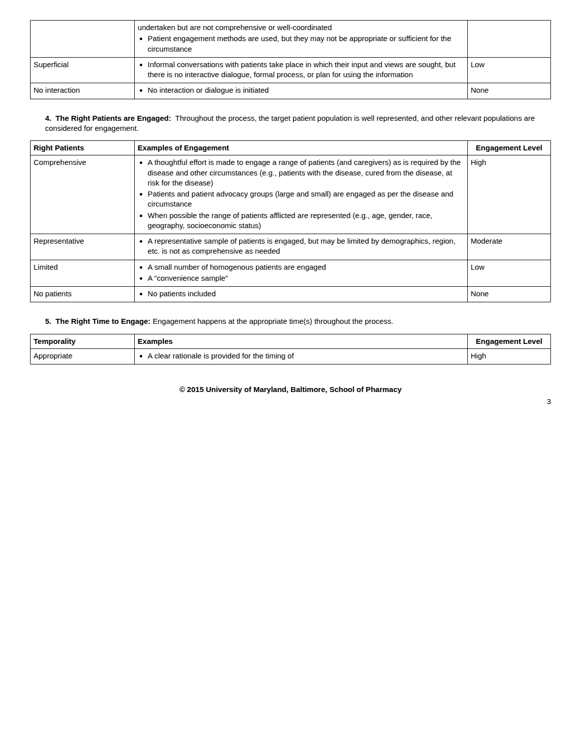| | undertaken but are not comprehensive or well-coordinated Patient engagement methods are used, but they may not be appropriate or sufficient for the circumstance | |
| Superficial | Informal conversations with patients take place in which their input and views are sought, but there is no interactive dialogue, formal process, or plan for using the information | Low |
| No interaction | No interaction or dialogue is initiated | None |
4. The Right Patients are Engaged: Throughout the process, the target patient population is well represented, and other relevant populations are considered for engagement.
| Right Patients | Examples of Engagement | Engagement Level |
| --- | --- | --- |
| Comprehensive | A thoughtful effort is made to engage a range of patients (and caregivers) as is required by the disease and other circumstances (e.g., patients with the disease, cured from the disease, at risk for the disease) Patients and patient advocacy groups (large and small) are engaged as per the disease and circumstance When possible the range of patients afflicted are represented (e.g., age, gender, race, geography, socioeconomic status) | High |
| Representative | A representative sample of patients is engaged, but may be limited by demographics, region, etc. is not as comprehensive as needed | Moderate |
| Limited | A small number of homogenous patients are engaged A “convenience sample” | Low |
| No patients | No patients included | None |
5. The Right Time to Engage: Engagement happens at the appropriate time(s) throughout the process.
| Temporality | Examples | Engagement Level |
| --- | --- | --- |
| Appropriate | A clear rationale is provided for the timing of | High |
© 2015 University of Maryland, Baltimore, School of Pharmacy
3